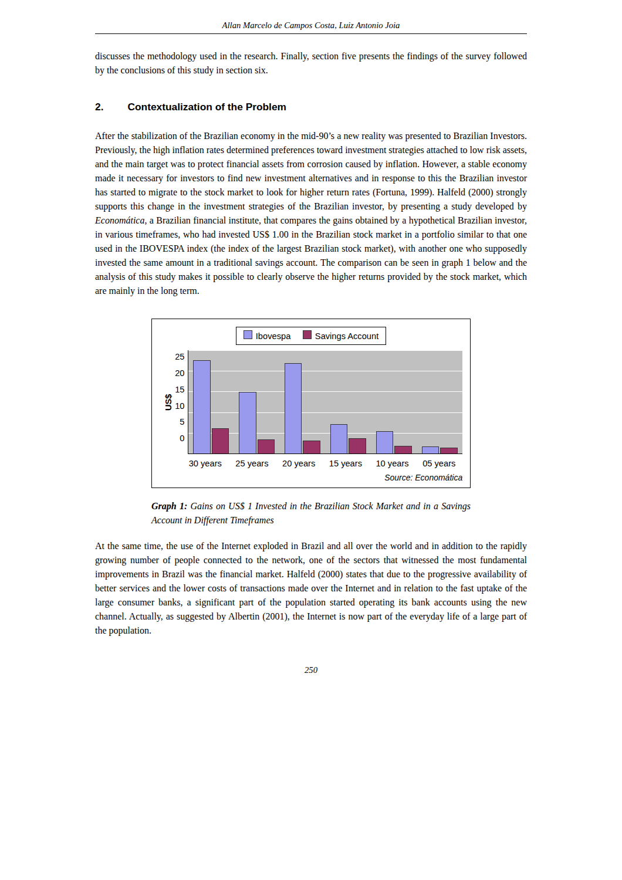Allan Marcelo de Campos Costa, Luiz Antonio Joia
discusses the methodology used in the research. Finally, section five presents the findings of the survey followed by the conclusions of this study in section six.
2. Contextualization of the Problem
After the stabilization of the Brazilian economy in the mid-90’s a new reality was presented to Brazilian Investors. Previously, the high inflation rates determined preferences toward investment strategies attached to low risk assets, and the main target was to protect financial assets from corrosion caused by inflation. However, a stable economy made it necessary for investors to find new investment alternatives and in response to this the Brazilian investor has started to migrate to the stock market to look for higher return rates (Fortuna, 1999). Halfeld (2000) strongly supports this change in the investment strategies of the Brazilian investor, by presenting a study developed by Economática, a Brazilian financial institute, that compares the gains obtained by a hypothetical Brazilian investor, in various timeframes, who had invested US$ 1.00 in the Brazilian stock market in a portfolio similar to that one used in the IBOVESPA index (the index of the largest Brazilian stock market), with another one who supposedly invested the same amount in a traditional savings account. The comparison can be seen in graph 1 below and the analysis of this study makes it possible to clearly observe the higher returns provided by the stock market, which are mainly in the long term.
Ibovespa Savings Account
US$
25
20
15
10
5
0
30 years 25 years 20 years 15 years 10 years 05 years
Source: Economática
Graph 1: Gains on US$ 1 Invested in the Brazilian Stock Market and in a Savings Account in Different Timeframes
At the same time, the use of the Internet exploded in Brazil and all over the world and in addition to the rapidly growing number of people connected to the network, one of the sectors that witnessed the most fundamental improvements in Brazil was the financial market. Halfeld (2000) states that due to the progressive availability of better services and the lower costs of transactions made over the Internet and in relation to the fast uptake of the large consumer banks, a significant part of the population started operating its bank accounts using the new channel. Actually, as suggested by Albertin (2001), the Internet is now part of the everyday life of a large part of the population.
250